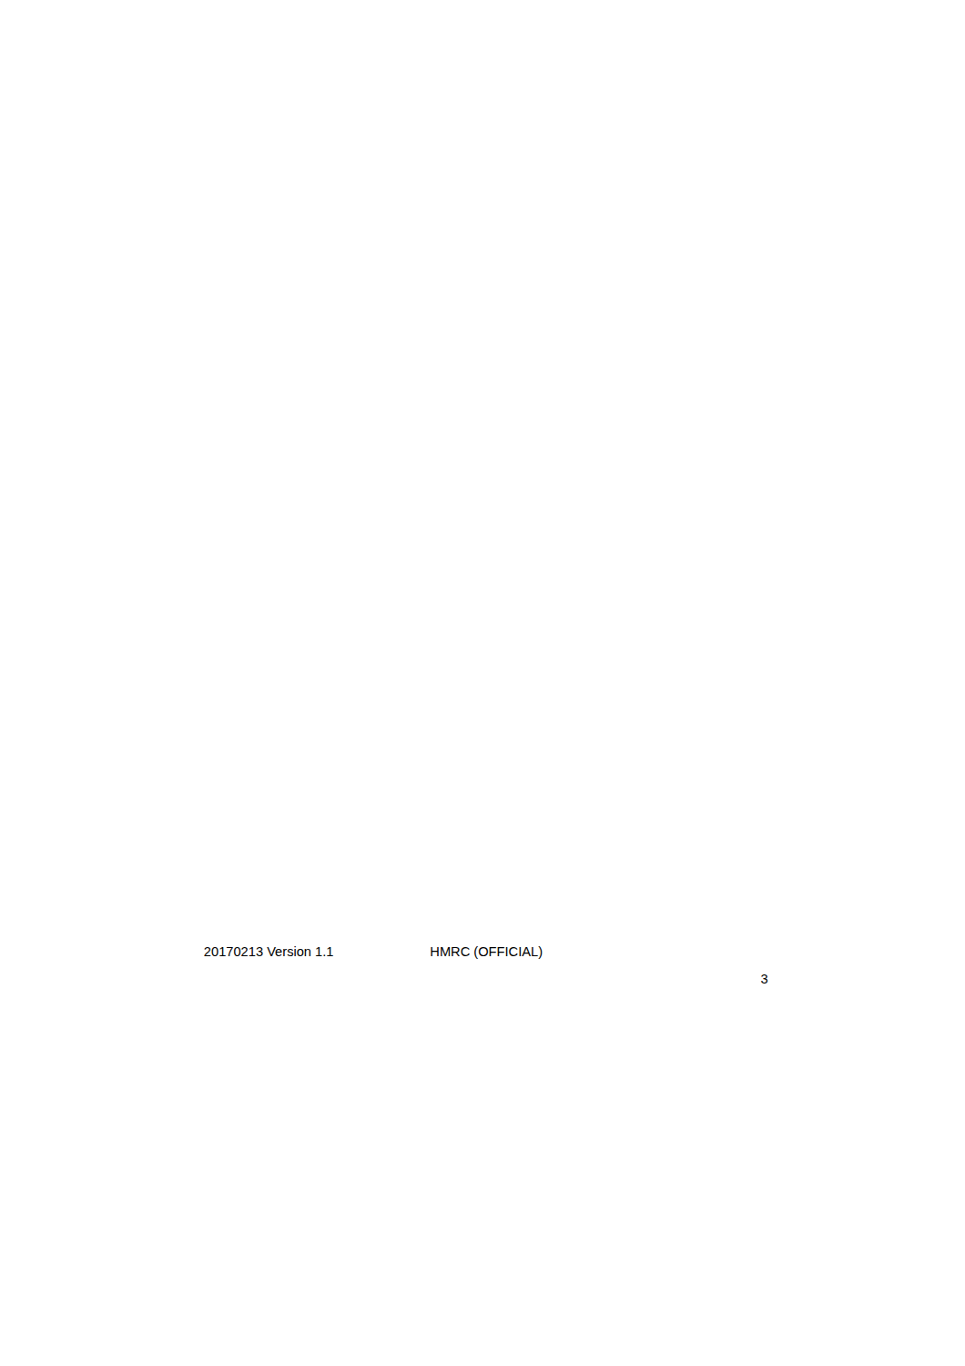20170213 Version 1.1 HMRC (OFFICIAL)
3